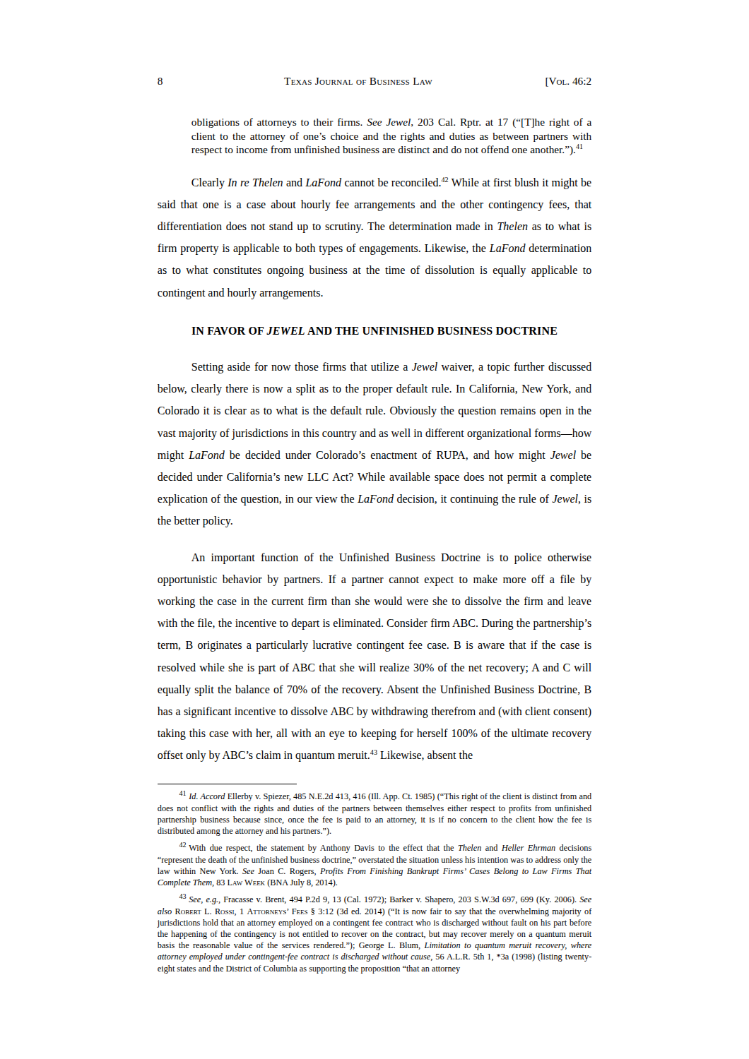8
Texas Journal of Business Law
[Vol. 46:2
obligations of attorneys to their firms. See Jewel, 203 Cal. Rptr. at 17 (“[T]he right of a client to the attorney of one’s choice and the rights and duties as between partners with respect to income from unfinished business are distinct and do not offend one another.”).41
Clearly In re Thelen and LaFond cannot be reconciled.42 While at first blush it might be said that one is a case about hourly fee arrangements and the other contingency fees, that differentiation does not stand up to scrutiny. The determination made in Thelen as to what is firm property is applicable to both types of engagements. Likewise, the LaFond determination as to what constitutes ongoing business at the time of dissolution is equally applicable to contingent and hourly arrangements.
IN FAVOR OF JEWEL AND THE UNFINISHED BUSINESS DOCTRINE
Setting aside for now those firms that utilize a Jewel waiver, a topic further discussed below, clearly there is now a split as to the proper default rule. In California, New York, and Colorado it is clear as to what is the default rule. Obviously the question remains open in the vast majority of jurisdictions in this country and as well in different organizational forms—how might LaFond be decided under Colorado’s enactment of RUPA, and how might Jewel be decided under California’s new LLC Act? While available space does not permit a complete explication of the question, in our view the LaFond decision, it continuing the rule of Jewel, is the better policy.
An important function of the Unfinished Business Doctrine is to police otherwise opportunistic behavior by partners. If a partner cannot expect to make more off a file by working the case in the current firm than she would were she to dissolve the firm and leave with the file, the incentive to depart is eliminated. Consider firm ABC. During the partnership’s term, B originates a particularly lucrative contingent fee case. B is aware that if the case is resolved while she is part of ABC that she will realize 30% of the net recovery; A and C will equally split the balance of 70% of the recovery. Absent the Unfinished Business Doctrine, B has a significant incentive to dissolve ABC by withdrawing therefrom and (with client consent) taking this case with her, all with an eye to keeping for herself 100% of the ultimate recovery offset only by ABC’s claim in quantum meruit.43 Likewise, absent the
41 Id. Accord Ellerby v. Spiezer, 485 N.E.2d 413, 416 (Ill. App. Ct. 1985) (“This right of the client is distinct from and does not conflict with the rights and duties of the partners between themselves either respect to profits from unfinished partnership business because since, once the fee is paid to an attorney, it is if no concern to the client how the fee is distributed among the attorney and his partners.”).
42 With due respect, the statement by Anthony Davis to the effect that the Thelen and Heller Ehrman decisions “represent the death of the unfinished business doctrine,” overstated the situation unless his intention was to address only the law within New York. See Joan C. Rogers, Profits From Finishing Bankrupt Firms’ Cases Belong to Law Firms That Complete Them, 83 Law Week (BNA July 8, 2014).
43 See, e.g., Fracasse v. Brent, 494 P.2d 9, 13 (Cal. 1972); Barker v. Shapero, 203 S.W.3d 697, 699 (Ky. 2006). See also Robert L. Rossi, 1 Attorneys’ Fees § 3:12 (3d ed. 2014) (“It is now fair to say that the overwhelming majority of jurisdictions hold that an attorney employed on a contingent fee contract who is discharged without fault on his part before the happening of the contingency is not entitled to recover on the contract, but may recover merely on a quantum meruit basis the reasonable value of the services rendered.”); George L. Blum, Limitation to quantum meruit recovery, where attorney employed under contingent-fee contract is discharged without cause, 56 A.L.R. 5th 1, *3a (1998) (listing twenty-eight states and the District of Columbia as supporting the proposition “that an attorney